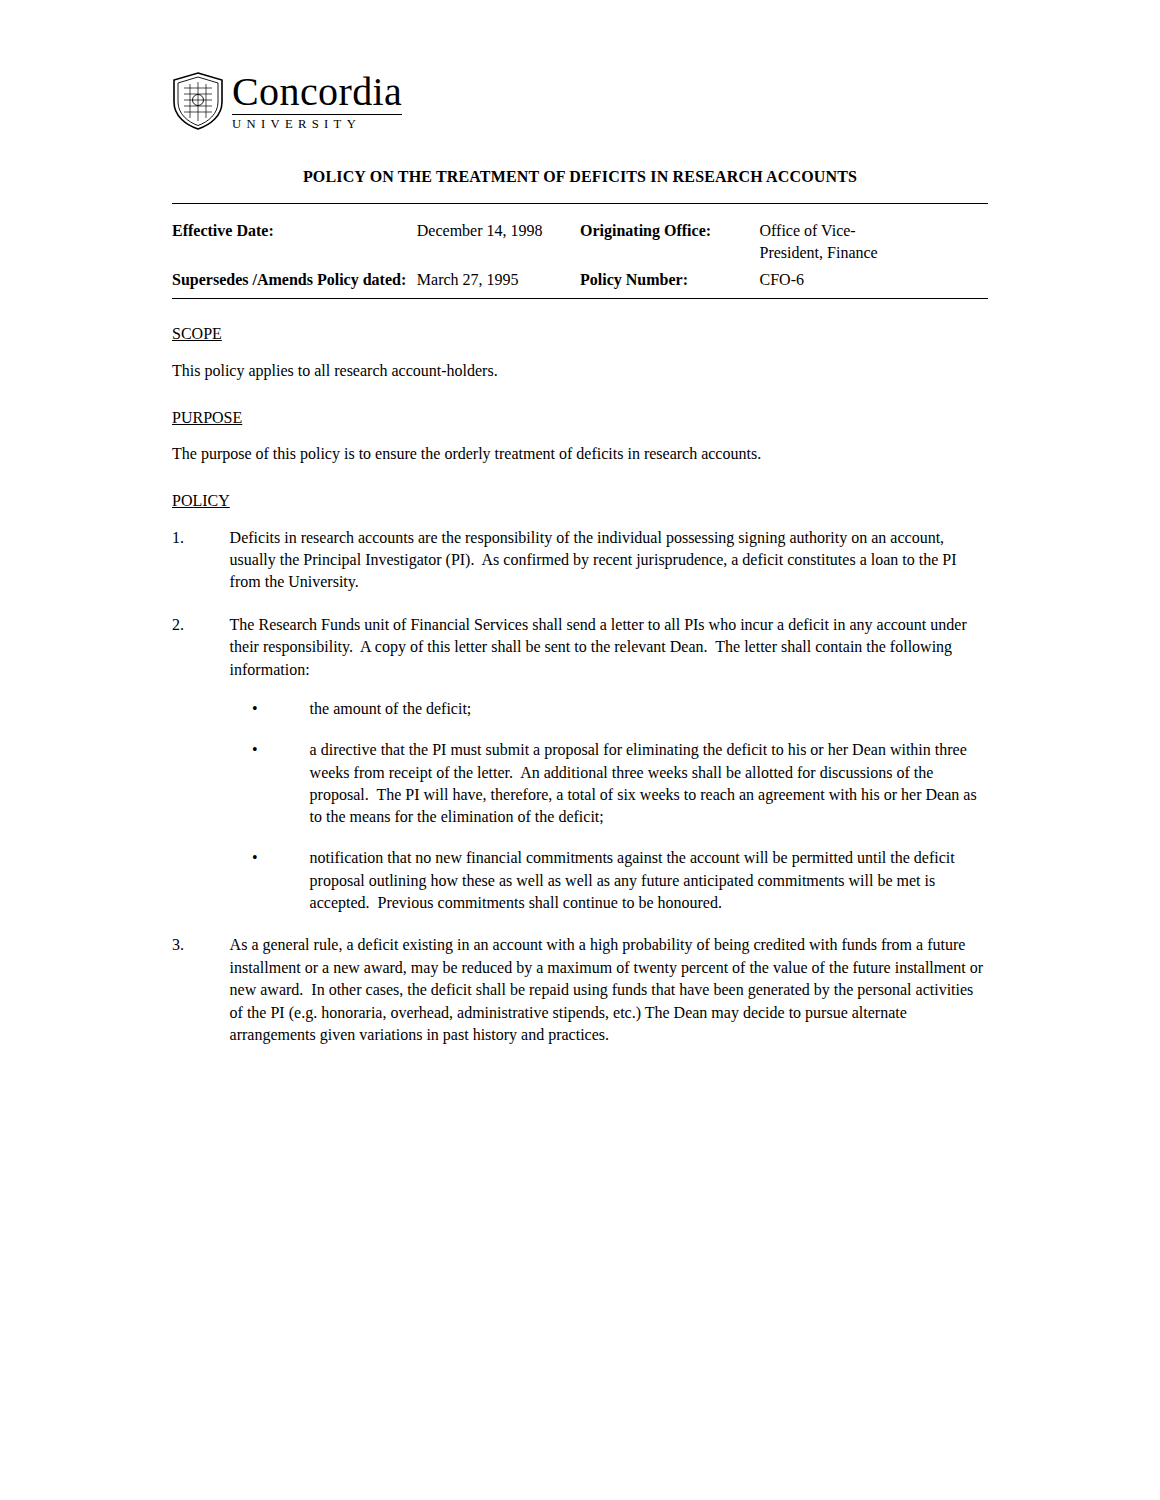Concordia UNIVERSITY
POLICY ON THE TREATMENT OF DEFICITS IN RESEARCH ACCOUNTS
| Effective Date: | December 14, 1998 | Originating Office: | Office of Vice- President, Finance |
| Supersedes /Amends Policy dated: | March 27, 1995 | Policy Number: | CFO-6 |
SCOPE
This policy applies to all research account-holders.
PURPOSE
The purpose of this policy is to ensure the orderly treatment of deficits in research accounts.
POLICY
1.
Deficits in research accounts are the responsibility of the individual possessing signing authority on an account, usually the Principal Investigator (PI). As confirmed by recent jurisprudence, a deficit constitutes a loan to the PI from the University.
2.
The Research Funds unit of Financial Services shall send a letter to all PIs who incur a deficit in any account under their responsibility. A copy of this letter shall be sent to the relevant Dean. The letter shall contain the following information:
• the amount of the deficit;
• a directive that the PI must submit a proposal for eliminating the deficit to his or her Dean within three weeks from receipt of the letter. An additional three weeks shall be allotted for discussions of the proposal. The PI will have, therefore, a total of six weeks to reach an agreement with his or her Dean as to the means for the elimination of the deficit;
• notification that no new financial commitments against the account will be permitted until the deficit proposal outlining how these as well as well as any future anticipated commitments will be met is accepted. Previous commitments shall continue to be honoured.
3.
As a general rule, a deficit existing in an account with a high probability of being credited with funds from a future installment or a new award, may be reduced by a maximum of twenty percent of the value of the future installment or new award. In other cases, the deficit shall be repaid using funds that have been generated by the personal activities of the PI (e.g. honoraria, overhead, administrative stipends, etc.) The Dean may decide to pursue alternate arrangements given variations in past history and practices.